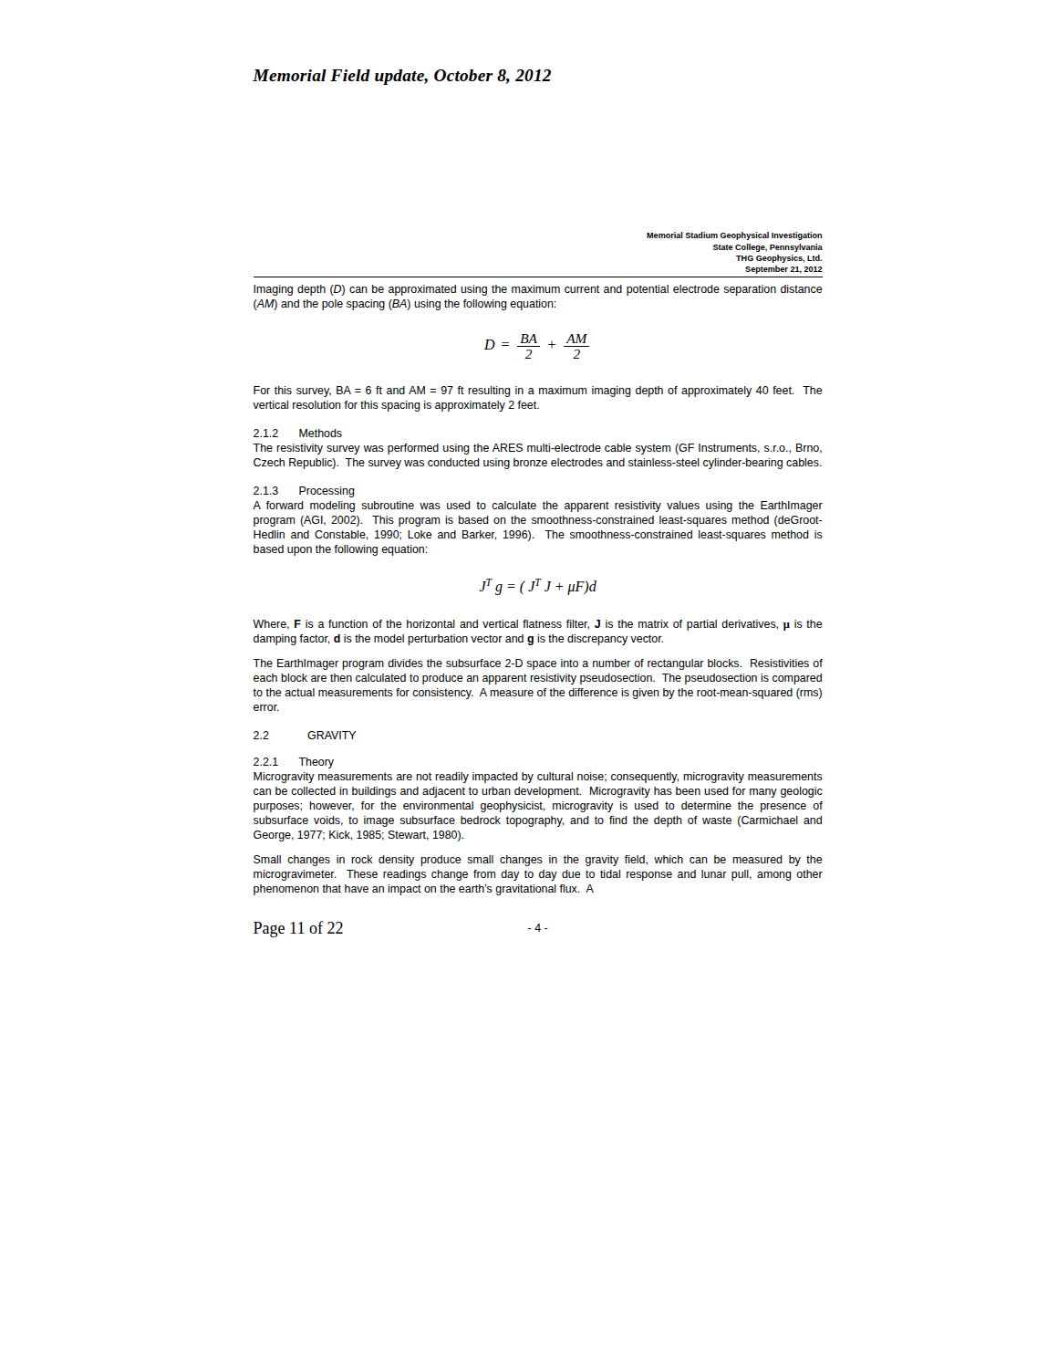Memorial Field update, October 8, 2012
Memorial Stadium Geophysical Investigation
State College, Pennsylvania
THG Geophysics, Ltd.
September 21, 2012
Imaging depth (D) can be approximated using the maximum current and potential electrode separation distance (AM) and the pole spacing (BA) using the following equation:
D = BA 2 + AM 2
For this survey, BA = 6 ft and AM = 97 ft resulting in a maximum imaging depth of approximately 40 feet. The vertical resolution for this spacing is approximately 2 feet.
2.1.2 Methods
The resistivity survey was performed using the ARES multi-electrode cable system (GF Instruments, s.r.o., Brno, Czech Republic). The survey was conducted using bronze electrodes and stainless-steel cylinder-bearing cables.
2.1.3 Processing
A forward modeling subroutine was used to calculate the apparent resistivity values using the EarthImager program (AGI, 2002). This program is based on the smoothness-constrained least-squares method (deGroot-Hedlin and Constable, 1990; Loke and Barker, 1996). The smoothness-constrained least-squares method is based upon the following equation:
JT g = ( JT J + μ F)d
Where, F is a function of the horizontal and vertical flatness filter, J is the matrix of partial derivatives, μ is the damping factor, d is the model perturbation vector and g is the discrepancy vector.
The EarthImager program divides the subsurface 2-D space into a number of rectangular blocks. Resistivities of each block are then calculated to produce an apparent resistivity pseudosection. The pseudosection is compared to the actual measurements for consistency. A measure of the difference is given by the root-mean-squared (rms) error.
2.2 GRAVITY
2.2.1 Theory
Microgravity measurements are not readily impacted by cultural noise; consequently, microgravity measurements can be collected in buildings and adjacent to urban development. Microgravity has been used for many geologic purposes; however, for the environmental geophysicist, microgravity is used to determine the presence of subsurface voids, to image subsurface bedrock topography, and to find the depth of waste (Carmichael and George, 1977; Kick, 1985; Stewart, 1980).
Small changes in rock density produce small changes in the gravity field, which can be measured by the microgravimeter. These readings change from day to day due to tidal response and lunar pull, among other phenomenon that have an impact on the earth’s gravitational flux. A
- 4 -
Page 11 of 22